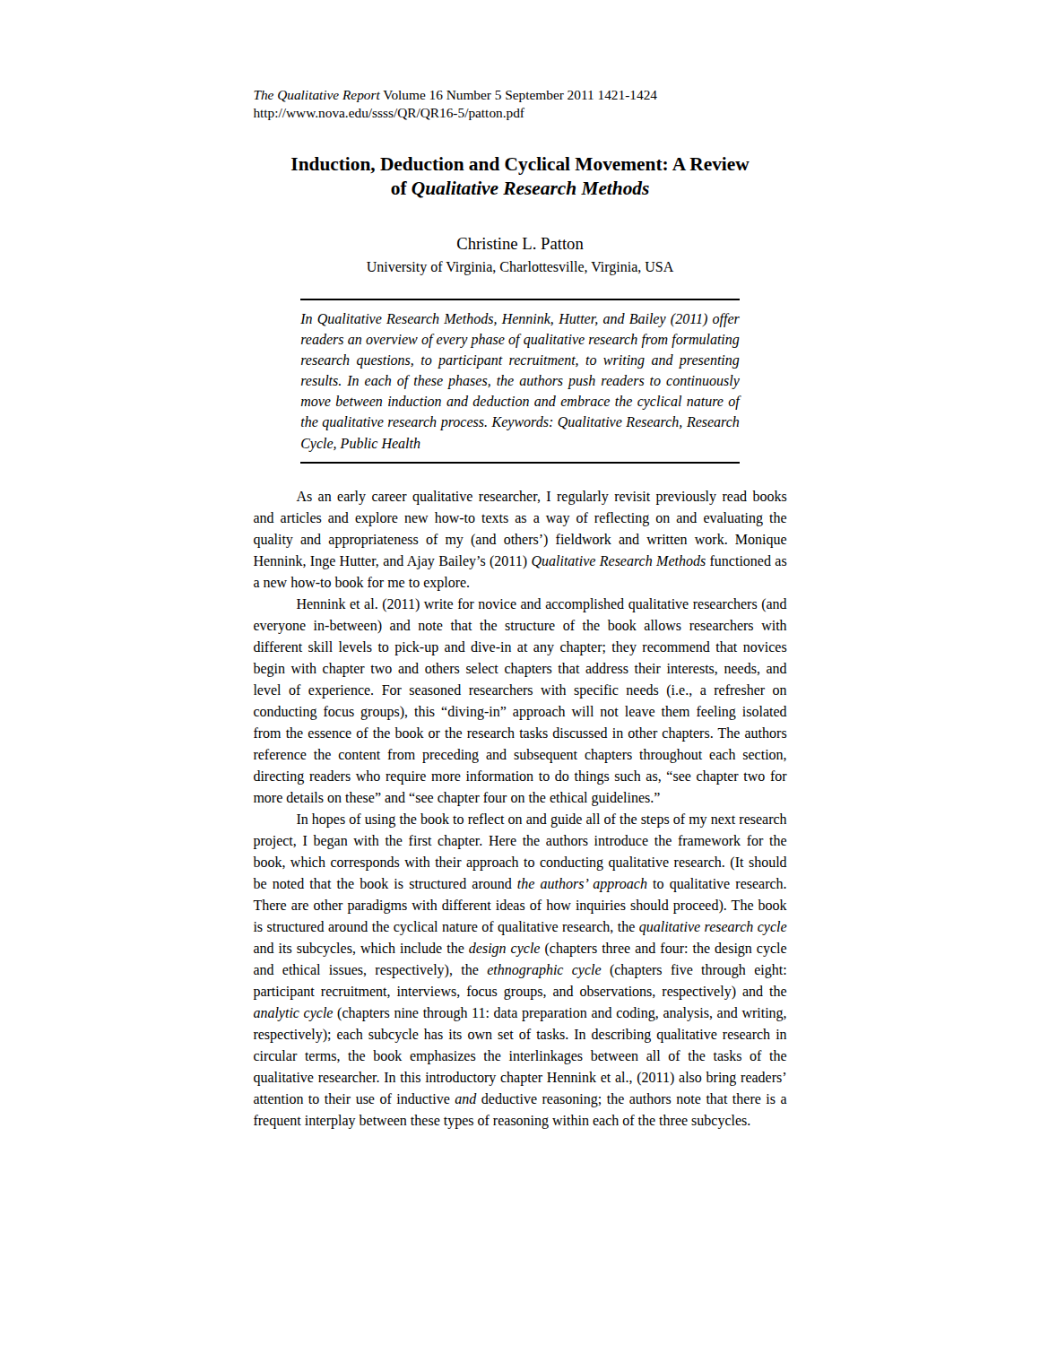The Qualitative Report Volume 16 Number 5 September 2011 1421-1424 http://www.nova.edu/ssss/QR/QR16-5/patton.pdf
Induction, Deduction and Cyclical Movement: A Review
of Qualitative Research Methods
Christine L. Patton
University of Virginia, Charlottesville, Virginia, USA
In Qualitative Research Methods, Hennink, Hutter, and Bailey (2011) offer readers an overview of every phase of qualitative research from formulating research questions, to participant recruitment, to writing and presenting results. In each of these phases, the authors push readers to continuously move between induction and deduction and embrace the cyclical nature of the qualitative research process. Keywords: Qualitative Research, Research Cycle, Public Health
As an early career qualitative researcher, I regularly revisit previously read books and articles and explore new how-to texts as a way of reflecting on and evaluating the quality and appropriateness of my (and others’) fieldwork and written work. Monique Hennink, Inge Hutter, and Ajay Bailey’s (2011) Qualitative Research Methods functioned as a new how-to book for me to explore.
Hennink et al. (2011) write for novice and accomplished qualitative researchers (and everyone in-between) and note that the structure of the book allows researchers with different skill levels to pick-up and dive-in at any chapter; they recommend that novices begin with chapter two and others select chapters that address their interests, needs, and level of experience. For seasoned researchers with specific needs (i.e., a refresher on conducting focus groups), this “diving-in” approach will not leave them feeling isolated from the essence of the book or the research tasks discussed in other chapters. The authors reference the content from preceding and subsequent chapters throughout each section, directing readers who require more information to do things such as, “see chapter two for more details on these” and “see chapter four on the ethical guidelines.”
In hopes of using the book to reflect on and guide all of the steps of my next research project, I began with the first chapter. Here the authors introduce the framework for the book, which corresponds with their approach to conducting qualitative research. (It should be noted that the book is structured around the authors’ approach to qualitative research. There are other paradigms with different ideas of how inquiries should proceed). The book is structured around the cyclical nature of qualitative research, the qualitative research cycle and its subcycles, which include the design cycle (chapters three and four: the design cycle and ethical issues, respectively), the ethnographic cycle (chapters five through eight: participant recruitment, interviews, focus groups, and observations, respectively) and the analytic cycle (chapters nine through 11: data preparation and coding, analysis, and writing, respectively); each subcycle has its own set of tasks. In describing qualitative research in circular terms, the book emphasizes the interlinkages between all of the tasks of the qualitative researcher. In this introductory chapter Hennink et al., (2011) also bring readers’ attention to their use of inductive and deductive reasoning; the authors note that there is a frequent interplay between these types of reasoning within each of the three subcycles.